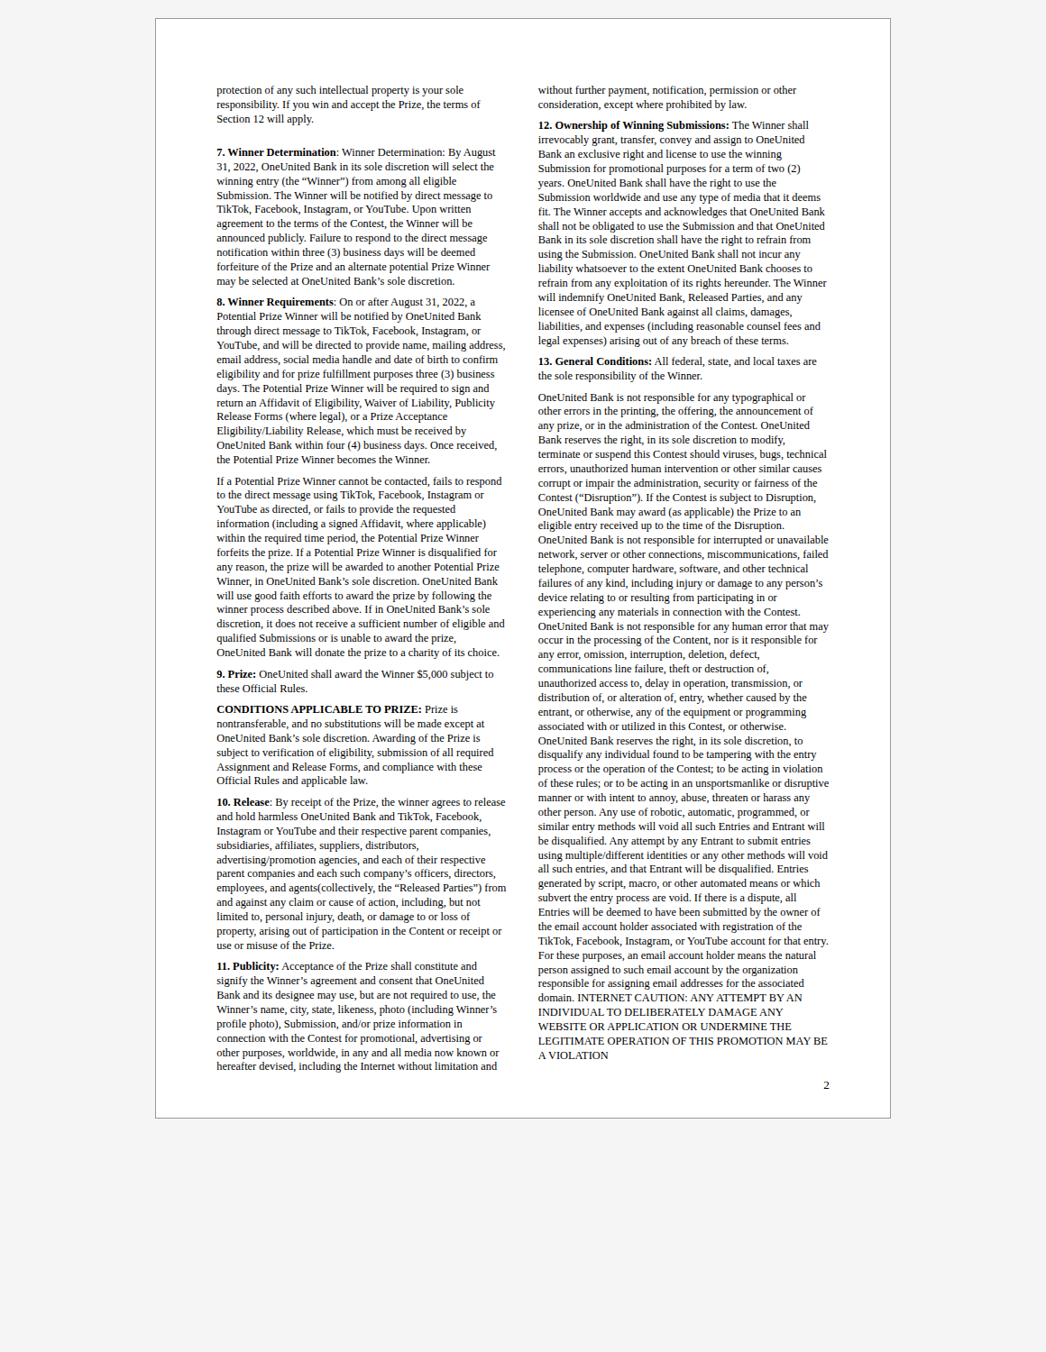protection of any such intellectual property is your sole responsibility. If you win and accept the Prize, the terms of Section 12 will apply.
7. Winner Determination: Winner Determination: By August 31, 2022, OneUnited Bank in its sole discretion will select the winning entry (the “Winner”) from among all eligible Submission. The Winner will be notified by direct message to TikTok, Facebook, Instagram, or YouTube. Upon written agreement to the terms of the Contest, the Winner will be announced publicly. Failure to respond to the direct message notification within three (3) business days will be deemed forfeiture of the Prize and an alternate potential Prize Winner may be selected at OneUnited Bank’s sole discretion.
8. Winner Requirements: On or after August 31, 2022, a Potential Prize Winner will be notified by OneUnited Bank through direct message to TikTok, Facebook, Instagram, or YouTube, and will be directed to provide name, mailing address, email address, social media handle and date of birth to confirm eligibility and for prize fulfillment purposes three (3) business days. The Potential Prize Winner will be required to sign and return an Affidavit of Eligibility, Waiver of Liability, Publicity Release Forms (where legal), or a Prize Acceptance Eligibility/Liability Release, which must be received by OneUnited Bank within four (4) business days. Once received, the Potential Prize Winner becomes the Winner.
If a Potential Prize Winner cannot be contacted, fails to respond to the direct message using TikTok, Facebook, Instagram or YouTube as directed, or fails to provide the requested information (including a signed Affidavit, where applicable) within the required time period, the Potential Prize Winner forfeits the prize. If a Potential Prize Winner is disqualified for any reason, the prize will be awarded to another Potential Prize Winner, in OneUnited Bank’s sole discretion. OneUnited Bank will use good faith efforts to award the prize by following the winner process described above. If in OneUnited Bank’s sole discretion, it does not receive a sufficient number of eligible and qualified Submissions or is unable to award the prize, OneUnited Bank will donate the prize to a charity of its choice.
9. Prize: OneUnited shall award the Winner $5,000 subject to these Official Rules.
CONDITIONS APPLICABLE TO PRIZE: Prize is nontransferable, and no substitutions will be made except at OneUnited Bank’s sole discretion. Awarding of the Prize is subject to verification of eligibility, submission of all required Assignment and Release Forms, and compliance with these Official Rules and applicable law.
10. Release: By receipt of the Prize, the winner agrees to release and hold harmless OneUnited Bank and TikTok, Facebook, Instagram or YouTube and their respective parent companies, subsidiaries, affiliates, suppliers, distributors, advertising/promotion agencies, and each of their respective parent companies and each such company’s officers, directors, employees, and agents(collectively, the “Released Parties”) from and against any claim or cause of action, including, but not limited to, personal injury, death, or damage to or loss of property, arising out of participation in the Content or receipt or use or misuse of the Prize.
11. Publicity: Acceptance of the Prize shall constitute and signify the Winner’s agreement and consent that OneUnited Bank and its designee may use, but are not required to use, the Winner’s name, city, state, likeness, photo (including Winner’s profile photo), Submission, and/or prize information in connection with the Contest for promotional, advertising or other purposes, worldwide, in any and all media now known or hereafter devised, including the Internet without limitation and without further payment, notification, permission or other consideration, except where prohibited by law.
12. Ownership of Winning Submissions: The Winner shall irrevocably grant, transfer, convey and assign to OneUnited Bank an exclusive right and license to use the winning Submission for promotional purposes for a term of two (2) years. OneUnited Bank shall have the right to use the Submission worldwide and use any type of media that it deems fit. The Winner accepts and acknowledges that OneUnited Bank shall not be obligated to use the Submission and that OneUnited Bank in its sole discretion shall have the right to refrain from using the Submission. OneUnited Bank shall not incur any liability whatsoever to the extent OneUnited Bank chooses to refrain from any exploitation of its rights hereunder. The Winner will indemnify OneUnited Bank, Released Parties, and any licensee of OneUnited Bank against all claims, damages, liabilities, and expenses (including reasonable counsel fees and legal expenses) arising out of any breach of these terms.
13. General Conditions: All federal, state, and local taxes are the sole responsibility of the Winner.
OneUnited Bank is not responsible for any typographical or other errors in the printing, the offering, the announcement of any prize, or in the administration of the Contest. OneUnited Bank reserves the right, in its sole discretion to modify, terminate or suspend this Contest should viruses, bugs, technical errors, unauthorized human intervention or other similar causes corrupt or impair the administration, security or fairness of the Contest (“Disruption”). If the Contest is subject to Disruption, OneUnited Bank may award (as applicable) the Prize to an eligible entry received up to the time of the Disruption. OneUnited Bank is not responsible for interrupted or unavailable network, server or other connections, miscommunications, failed telephone, computer hardware, software, and other technical failures of any kind, including injury or damage to any person’s device relating to or resulting from participating in or experiencing any materials in connection with the Contest. OneUnited Bank is not responsible for any human error that may occur in the processing of the Content, nor is it responsible for any error, omission, interruption, deletion, defect, communications line failure, theft or destruction of, unauthorized access to, delay in operation, transmission, or distribution of, or alteration of, entry, whether caused by the entrant, or otherwise, any of the equipment or programming associated with or utilized in this Contest, or otherwise. OneUnited Bank reserves the right, in its sole discretion, to disqualify any individual found to be tampering with the entry process or the operation of the Contest; to be acting in violation of these rules; or to be acting in an unsportsmanlike or disruptive manner or with intent to annoy, abuse, threaten or harass any other person. Any use of robotic, automatic, programmed, or similar entry methods will void all such Entries and Entrant will be disqualified. Any attempt by any Entrant to submit entries using multiple/different identities or any other methods will void all such entries, and that Entrant will be disqualified. Entries generated by script, macro, or other automated means or which subvert the entry process are void. If there is a dispute, all Entries will be deemed to have been submitted by the owner of the email account holder associated with registration of the TikTok, Facebook, Instagram, or YouTube account for that entry. For these purposes, an email account holder means the natural person assigned to such email account by the organization responsible for assigning email addresses for the associated domain. INTERNET CAUTION: ANY ATTEMPT BY AN INDIVIDUAL TO DELIBERATELY DAMAGE ANY WEBSITE OR APPLICATION OR UNDERMINE THE LEGITIMATE OPERATION OF THIS PROMOTION MAY BE A VIOLATION
2